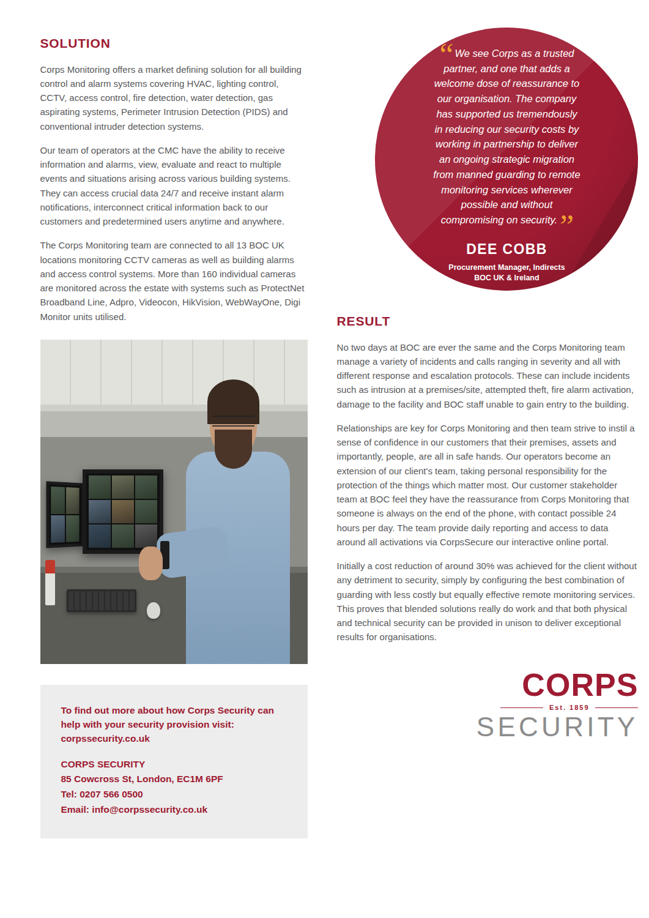Solution
Corps Monitoring offers a market defining solution for all building control and alarm systems covering HVAC, lighting control, CCTV, access control, fire detection, water detection, gas aspirating systems, Perimeter Intrusion Detection (PIDS) and conventional intruder detection systems.
Our team of operators at the CMC have the ability to receive information and alarms, view, evaluate and react to multiple events and situations arising across various building systems. They can access crucial data 24/7 and receive instant alarm notifications, interconnect critical information back to our customers and predetermined users anytime and anywhere.
The Corps Monitoring team are connected to all 13 BOC UK locations monitoring CCTV cameras as well as building alarms and access control systems. More than 160 individual cameras are monitored across the estate with systems such as ProtectNet Broadband Line, Adpro, Videocon, HikVision, WebWayOne, Digi Monitor units utilised.
To find out more about how Corps Security can help with your security provision visit: corpssecurity.co.uk
CORPS SECURITY
85 Cowcross St, London, EC1M 6PF
Tel: 0207 566 0500
Email: info@corpssecurity.co.uk
“We see Corps as a trusted partner, and one that adds a welcome dose of reassurance to our organisation. The company has supported us tremendously in reducing our security costs by working in partnership to deliver an ongoing strategic migration from manned guarding to remote monitoring services wherever possible and without compromising on security.”
Dee Cobb
Procurement Manager, Indirects
BOC UK & Ireland
Result
No two days at BOC are ever the same and the Corps Monitoring team manage a variety of incidents and calls ranging in severity and all with different response and escalation protocols. These can include incidents such as intrusion at a premises/site, attempted theft, fire alarm activation, damage to the facility and BOC staff unable to gain entry to the building.
Relationships are key for Corps Monitoring and then team strive to instil a sense of confidence in our customers that their premises, assets and importantly, people, are all in safe hands. Our operators become an extension of our client's team, taking personal responsibility for the protection of the things which matter most. Our customer stakeholder team at BOC feel they have the reassurance from Corps Monitoring that someone is always on the end of the phone, with contact possible 24 hours per day. The team provide daily reporting and access to data around all activations via CorpsSecure our interactive online portal.
Initially a cost reduction of around 30% was achieved for the client without any detriment to security, simply by configuring the best combination of guarding with less costly but equally effective remote monitoring services. This proves that blended solutions really do work and that both physical and technical security can be provided in unison to deliver exceptional results for organisations.
CORPS Est. 1859 SECURITY